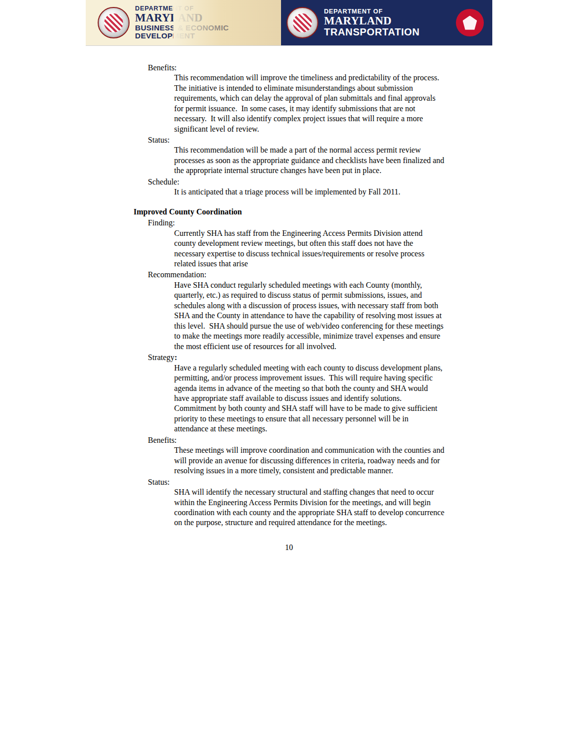DEPARTMENT OF
MARYLAND
BUSINESS & ECONOMIC DEVELOPMENT
DEPARTMENT OF
MARYLAND
TRANSPORTATION
Benefits:
This recommendation will improve the timeliness and predictability of the process. The initiative is intended to eliminate misunderstandings about submission requirements, which can delay the approval of plan submittals and final approvals for permit issuance. In some cases, it may identify submissions that are not necessary. It will also identify complex project issues that will require a more significant level of review.
Status:
This recommendation will be made a part of the normal access permit review processes as soon as the appropriate guidance and checklists have been finalized and the appropriate internal structure changes have been put in place.
Schedule:
It is anticipated that a triage process will be implemented by Fall 2011.
Improved County Coordination
Finding:
Currently SHA has staff from the Engineering Access Permits Division attend county development review meetings, but often this staff does not have the necessary expertise to discuss technical issues/requirements or resolve process related issues that arise
Recommendation:
Have SHA conduct regularly scheduled meetings with each County (monthly, quarterly, etc.) as required to discuss status of permit submissions, issues, and schedules along with a discussion of process issues, with necessary staff from both SHA and the County in attendance to have the capability of resolving most issues at this level. SHA should pursue the use of web/video conferencing for these meetings to make the meetings more readily accessible, minimize travel expenses and ensure the most efficient use of resources for all involved.
Strategy:
Have a regularly scheduled meeting with each county to discuss development plans, permitting, and/or process improvement issues. This will require having specific agenda items in advance of the meeting so that both the county and SHA would have appropriate staff available to discuss issues and identify solutions. Commitment by both county and SHA staff will have to be made to give sufficient priority to these meetings to ensure that all necessary personnel will be in attendance at these meetings.
Benefits:
These meetings will improve coordination and communication with the counties and will provide an avenue for discussing differences in criteria, roadway needs and for resolving issues in a more timely, consistent and predictable manner.
Status:
SHA will identify the necessary structural and staffing changes that need to occur within the Engineering Access Permits Division for the meetings, and will begin coordination with each county and the appropriate SHA staff to develop concurrence on the purpose, structure and required attendance for the meetings.
10